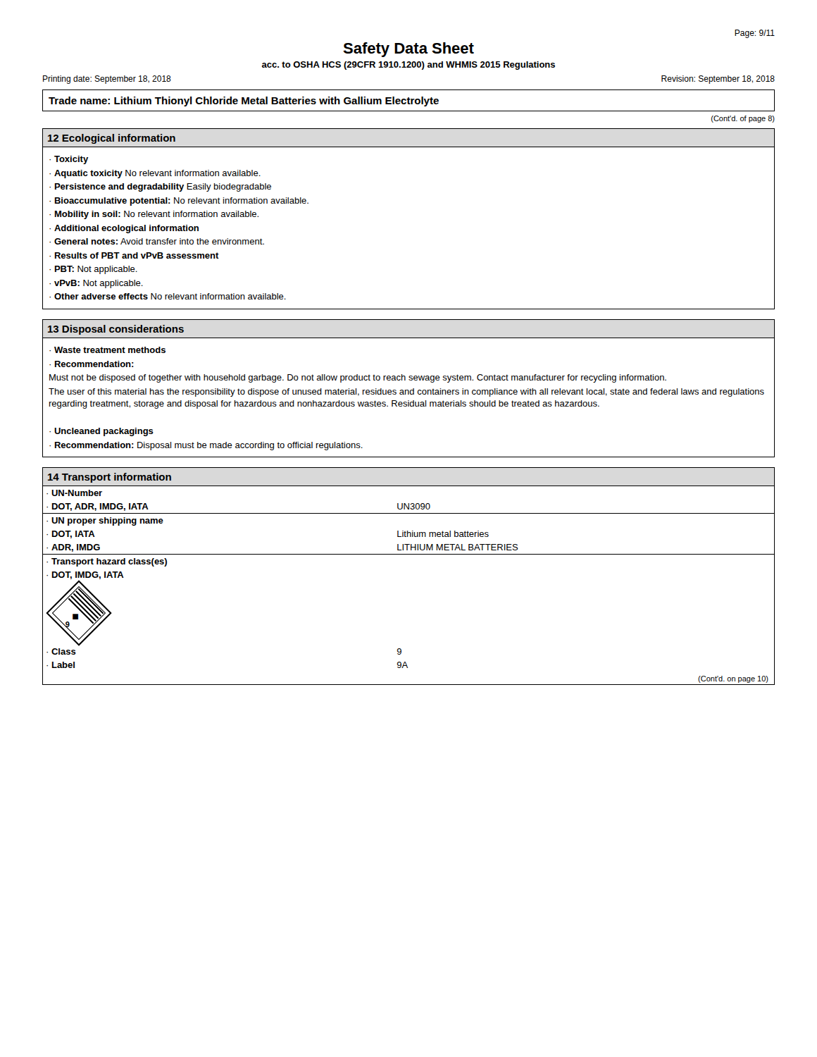Page: 9/11
Safety Data Sheet
acc. to OSHA HCS (29CFR 1910.1200) and WHMIS 2015 Regulations
Printing date: September 18, 2018 Revision: September 18, 2018
Trade name: Lithium Thionyl Chloride Metal Batteries with Gallium Electrolyte
(Cont'd. of page 8)
12 Ecological information
· Toxicity
· Aquatic toxicity No relevant information available.
· Persistence and degradability Easily biodegradable
· Bioaccumulative potential: No relevant information available.
· Mobility in soil: No relevant information available.
· Additional ecological information
· General notes: Avoid transfer into the environment.
· Results of PBT and vPvB assessment
· PBT: Not applicable.
· vPvB: Not applicable.
· Other adverse effects No relevant information available.
13 Disposal considerations
· Waste treatment methods
· Recommendation:
Must not be disposed of together with household garbage. Do not allow product to reach sewage system. Contact manufacturer for recycling information.
The user of this material has the responsibility to dispose of unused material, residues and containers in compliance with all relevant local, state and federal laws and regulations regarding treatment, storage and disposal for hazardous and nonhazardous wastes. Residual materials should be treated as hazardous.
· Uncleaned packagings
· Recommendation: Disposal must be made according to official regulations.
14 Transport information
| · UN-Number | |
| · DOT, ADR, IMDG, IATA | UN3090 |
| · UN proper shipping name | |
| · DOT, IATA | Lithium metal batteries |
| · ADR, IMDG | LITHIUM METAL BATTERIES |
| · Transport hazard class(es) | |
| · DOT, IMDG, IATA | |
| ■ 9 |
| · Class | 9 |
| · Label | 9A |
(Cont'd. on page 10)